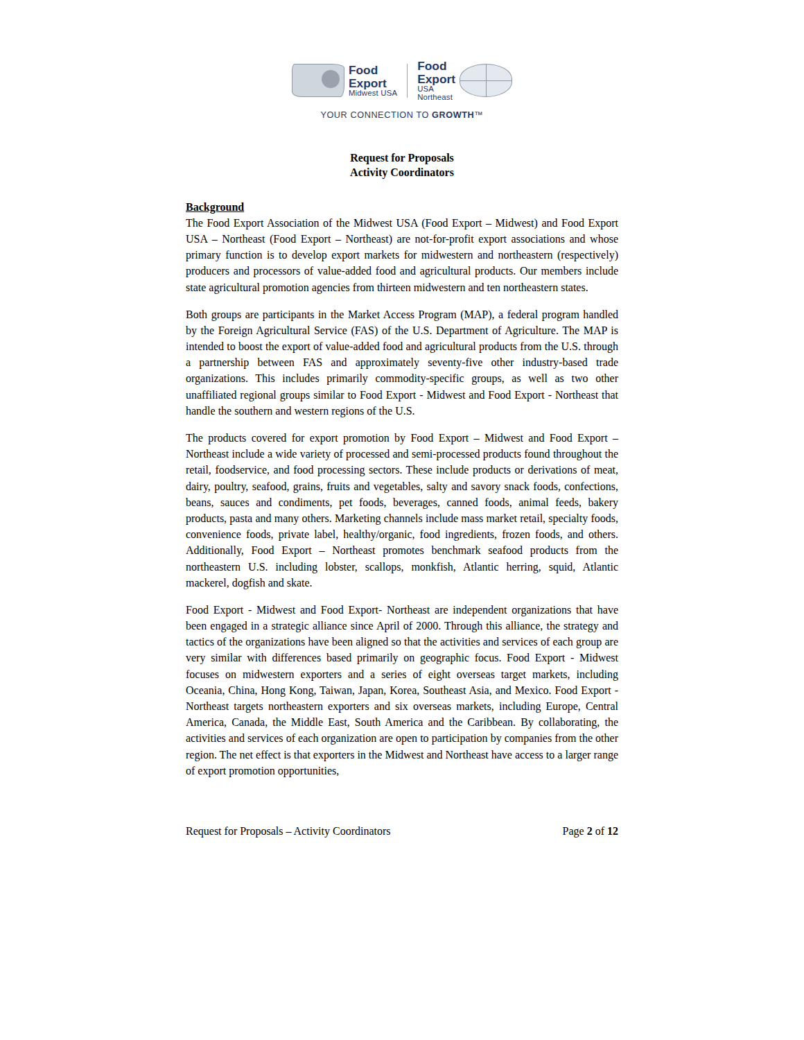Food Export Midwest USA
Food Export USA Northeast
YOUR CONNECTION TO GROWTH™
Request for Proposals
Activity Coordinators
Background
The Food Export Association of the Midwest USA (Food Export – Midwest) and Food Export USA – Northeast (Food Export – Northeast) are not-for-profit export associations and whose primary function is to develop export markets for midwestern and northeastern (respectively) producers and processors of value-added food and agricultural products. Our members include state agricultural promotion agencies from thirteen midwestern and ten northeastern states.
Both groups are participants in the Market Access Program (MAP), a federal program handled by the Foreign Agricultural Service (FAS) of the U.S. Department of Agriculture. The MAP is intended to boost the export of value-added food and agricultural products from the U.S. through a partnership between FAS and approximately seventy-five other industry-based trade organizations. This includes primarily commodity-specific groups, as well as two other unaffiliated regional groups similar to Food Export - Midwest and Food Export - Northeast that handle the southern and western regions of the U.S.
The products covered for export promotion by Food Export – Midwest and Food Export – Northeast include a wide variety of processed and semi-processed products found throughout the retail, foodservice, and food processing sectors. These include products or derivations of meat, dairy, poultry, seafood, grains, fruits and vegetables, salty and savory snack foods, confections, beans, sauces and condiments, pet foods, beverages, canned foods, animal feeds, bakery products, pasta and many others. Marketing channels include mass market retail, specialty foods, convenience foods, private label, healthy/organic, food ingredients, frozen foods, and others. Additionally, Food Export – Northeast promotes benchmark seafood products from the northeastern U.S. including lobster, scallops, monkfish, Atlantic herring, squid, Atlantic mackerel, dogfish and skate.
Food Export - Midwest and Food Export- Northeast are independent organizations that have been engaged in a strategic alliance since April of 2000. Through this alliance, the strategy and tactics of the organizations have been aligned so that the activities and services of each group are very similar with differences based primarily on geographic focus. Food Export - Midwest focuses on midwestern exporters and a series of eight overseas target markets, including Oceania, China, Hong Kong, Taiwan, Japan, Korea, Southeast Asia, and Mexico. Food Export -Northeast targets northeastern exporters and six overseas markets, including Europe, Central America, Canada, the Middle East, South America and the Caribbean. By collaborating, the activities and services of each organization are open to participation by companies from the other region. The net effect is that exporters in the Midwest and Northeast have access to a larger range of export promotion opportunities,
Request for Proposals – Activity Coordinators
Page 2 of 12